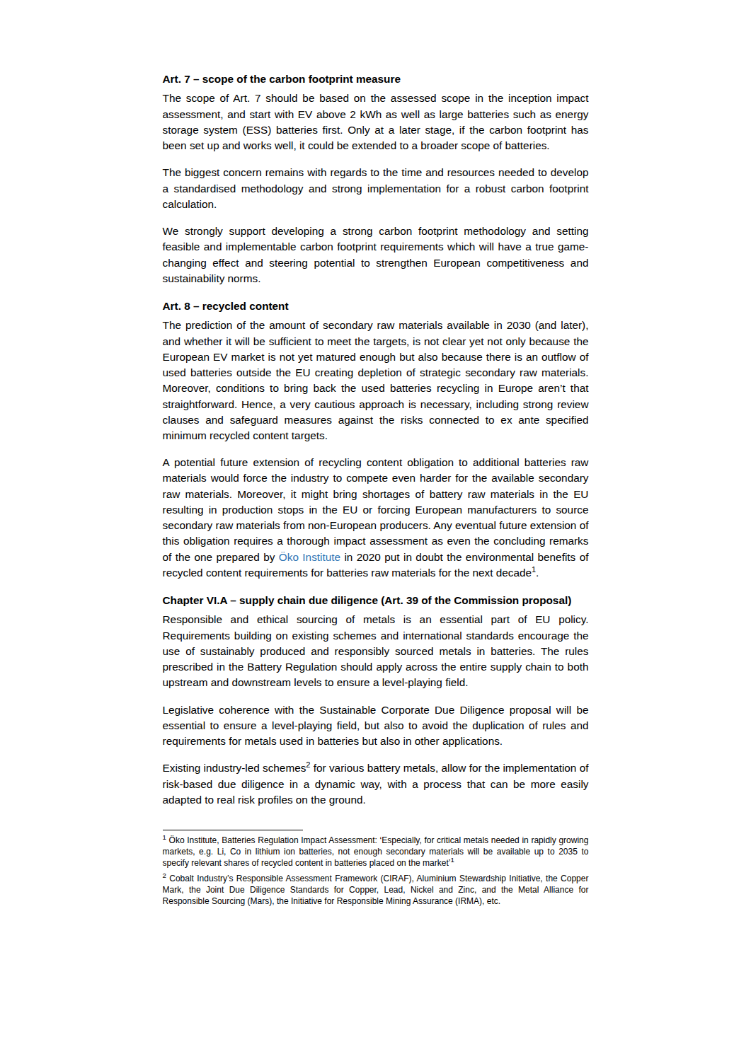Art. 7 – scope of the carbon footprint measure
The scope of Art. 7 should be based on the assessed scope in the inception impact assessment, and start with EV above 2 kWh as well as large batteries such as energy storage system (ESS) batteries first. Only at a later stage, if the carbon footprint has been set up and works well, it could be extended to a broader scope of batteries.
The biggest concern remains with regards to the time and resources needed to develop a standardised methodology and strong implementation for a robust carbon footprint calculation.
We strongly support developing a strong carbon footprint methodology and setting feasible and implementable carbon footprint requirements which will have a true game-changing effect and steering potential to strengthen European competitiveness and sustainability norms.
Art. 8 – recycled content
The prediction of the amount of secondary raw materials available in 2030 (and later), and whether it will be sufficient to meet the targets, is not clear yet not only because the European EV market is not yet matured enough but also because there is an outflow of used batteries outside the EU creating depletion of strategic secondary raw materials. Moreover, conditions to bring back the used batteries recycling in Europe aren’t that straightforward. Hence, a very cautious approach is necessary, including strong review clauses and safeguard measures against the risks connected to ex ante specified minimum recycled content targets.
A potential future extension of recycling content obligation to additional batteries raw materials would force the industry to compete even harder for the available secondary raw materials. Moreover, it might bring shortages of battery raw materials in the EU resulting in production stops in the EU or forcing European manufacturers to source secondary raw materials from non-European producers. Any eventual future extension of this obligation requires a thorough impact assessment as even the concluding remarks of the one prepared by Öko Institute in 2020 put in doubt the environmental benefits of recycled content requirements for batteries raw materials for the next decade1.
Chapter VI.A – supply chain due diligence (Art. 39 of the Commission proposal)
Responsible and ethical sourcing of metals is an essential part of EU policy. Requirements building on existing schemes and international standards encourage the use of sustainably produced and responsibly sourced metals in batteries. The rules prescribed in the Battery Regulation should apply across the entire supply chain to both upstream and downstream levels to ensure a level-playing field.
Legislative coherence with the Sustainable Corporate Due Diligence proposal will be essential to ensure a level-playing field, but also to avoid the duplication of rules and requirements for metals used in batteries but also in other applications.
Existing industry-led schemes2 for various battery metals, allow for the implementation of risk-based due diligence in a dynamic way, with a process that can be more easily adapted to real risk profiles on the ground.
1 Öko Institute, Batteries Regulation Impact Assessment: ‘Especially, for critical metals needed in rapidly growing markets, e.g. Li, Co in lithium ion batteries, not enough secondary materials will be available up to 2035 to specify relevant shares of recycled content in batteries placed on the market’1
2 Cobalt Industry’s Responsible Assessment Framework (CIRAF), Aluminium Stewardship Initiative, the Copper Mark, the Joint Due Diligence Standards for Copper, Lead, Nickel and Zinc, and the Metal Alliance for Responsible Sourcing (Mars), the Initiative for Responsible Mining Assurance (IRMA), etc.